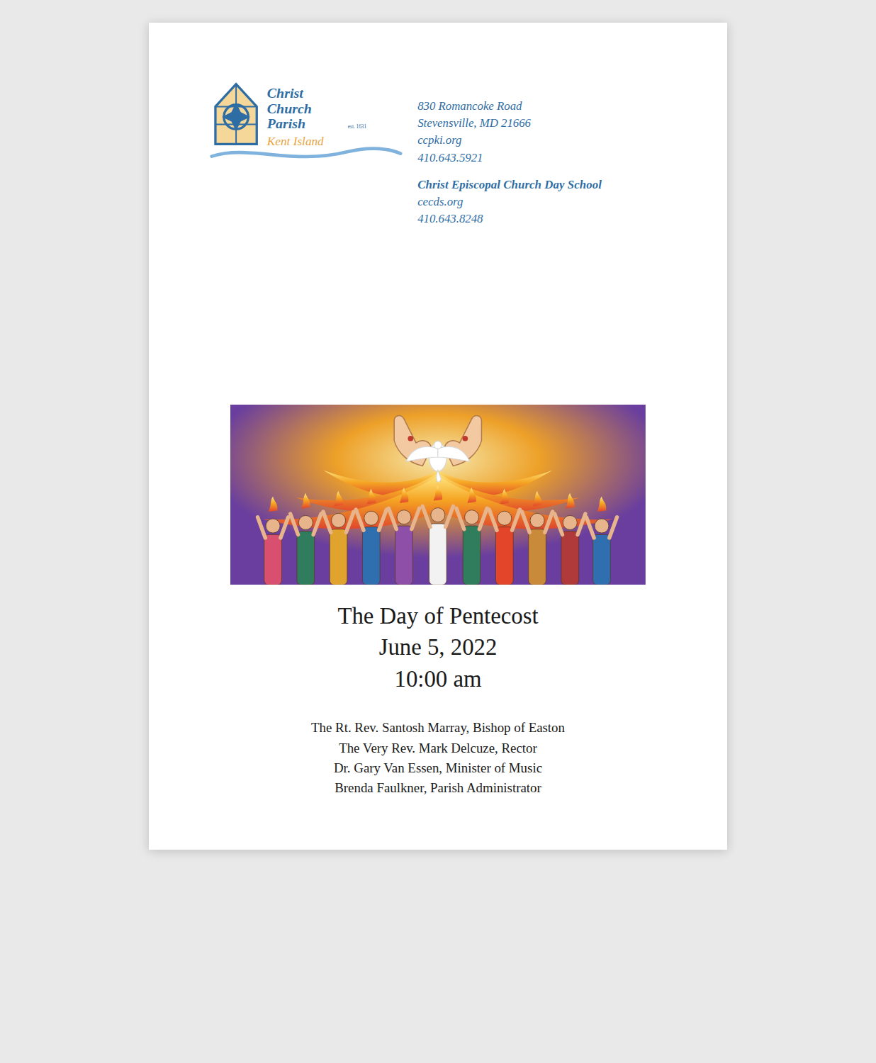Christ Church Parish est. 1631 Kent Island
830 Romancoke Road Stevensville, MD 21666 ccpki.org 410.643.5921 Christ Episcopal Church Day School cecds.org 410.643.8248
The Day of Pentecost
June 5, 2022
10:00 am
The Rt. Rev. Santosh Marray, Bishop of Easton
The Very Rev. Mark Delcuze, Rector
Dr. Gary Van Essen, Minister of Music
Brenda Faulkner, Parish Administrator